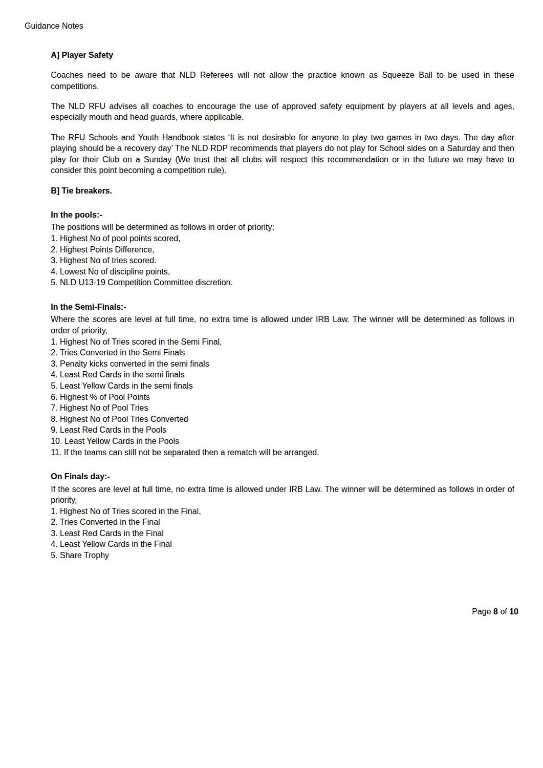Guidance Notes
A] Player Safety
Coaches need to be aware that NLD Referees will not allow the practice known as Squeeze Ball to be used in these competitions.
The NLD RFU advises all coaches to encourage the use of approved safety equipment by players at all levels and ages, especially mouth and head guards, where applicable.
The RFU Schools and Youth Handbook states ‘It is not desirable for anyone to play two games in two days. The day after playing should be a recovery day’ The NLD RDP recommends that players do not play for School sides on a Saturday and then play for their Club on a Sunday (We trust that all clubs will respect this recommendation or in the future we may have to consider this point becoming a competition rule).
B] Tie breakers.
In the pools:-
The positions will be determined as follows in order of priority;
1. Highest No of pool points scored,
2. Highest Points Difference,
3. Highest No of tries scored.
4. Lowest No of discipline points,
5. NLD U13-19 Competition Committee discretion.
In the Semi-Finals:-
Where the scores are level at full time, no extra time is allowed under IRB Law. The winner will be determined as follows in order of priority,
1. Highest No of Tries scored in the Semi Final,
2. Tries Converted in the Semi Finals
3. Penalty kicks converted in the semi finals
4. Least Red Cards in the semi finals
5. Least Yellow Cards in the semi finals
6. Highest % of Pool Points
7. Highest No of Pool Tries
8. Highest No of Pool Tries Converted
9. Least Red Cards in the Pools
10. Least Yellow Cards in the Pools
11. If the teams can still not be separated then a rematch will be arranged.
On Finals day:-
If the scores are level at full time, no extra time is allowed under IRB Law. The winner will be determined as follows in order of priority,
1. Highest No of Tries scored in the Final,
2. Tries Converted in the Final
3. Least Red Cards in the Final
4. Least Yellow Cards in the Final
5. Share Trophy
Page 8 of 10